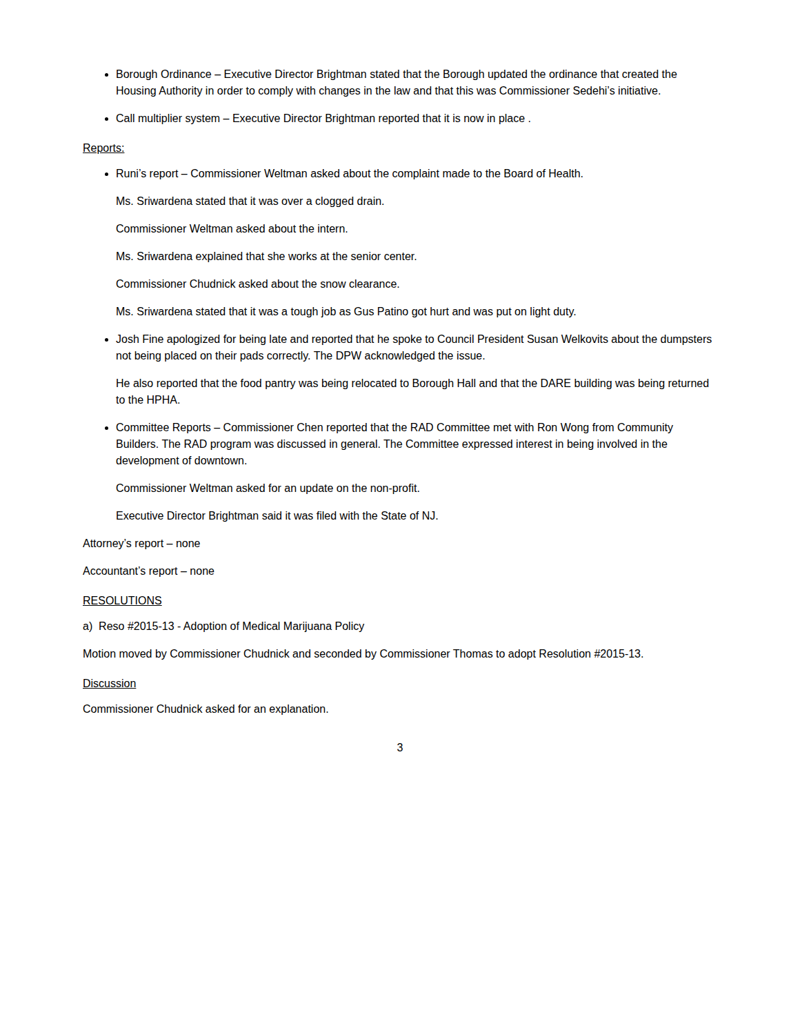Borough Ordinance – Executive Director Brightman stated that the Borough updated the ordinance that created the Housing Authority in order to comply with changes in the law and that this was Commissioner Sedehi’s initiative.
Call multiplier system – Executive Director Brightman reported that it is now in place .
Reports:
Runi’s report – Commissioner Weltman asked about the complaint made to the Board of Health.
Ms. Sriwardena stated that it was over a clogged drain.
Commissioner Weltman asked about the intern.
Ms. Sriwardena explained that she works at the senior center.
Commissioner Chudnick asked about the snow clearance.
Ms. Sriwardena stated that it was a tough job as Gus Patino got hurt and was put on light duty.
Josh Fine apologized for being late and reported that he spoke to Council President Susan Welkovits about the dumpsters not being placed on their pads correctly. The DPW acknowledged the issue.
He also reported that the food pantry was being relocated to Borough Hall and that the DARE building was being returned to the HPHA.
Committee Reports – Commissioner Chen reported that the RAD Committee met with Ron Wong from Community Builders. The RAD program was discussed in general. The Committee expressed interest in being involved in the development of downtown.
Commissioner Weltman asked for an update on the non-profit.
Executive Director Brightman said it was filed with the State of NJ.
Attorney’s report – none
Accountant’s report – none
RESOLUTIONS
a) Reso #2015-13 - Adoption of Medical Marijuana Policy
Motion moved by Commissioner Chudnick and seconded by Commissioner Thomas to adopt Resolution #2015-13.
Discussion
Commissioner Chudnick asked for an explanation.
3